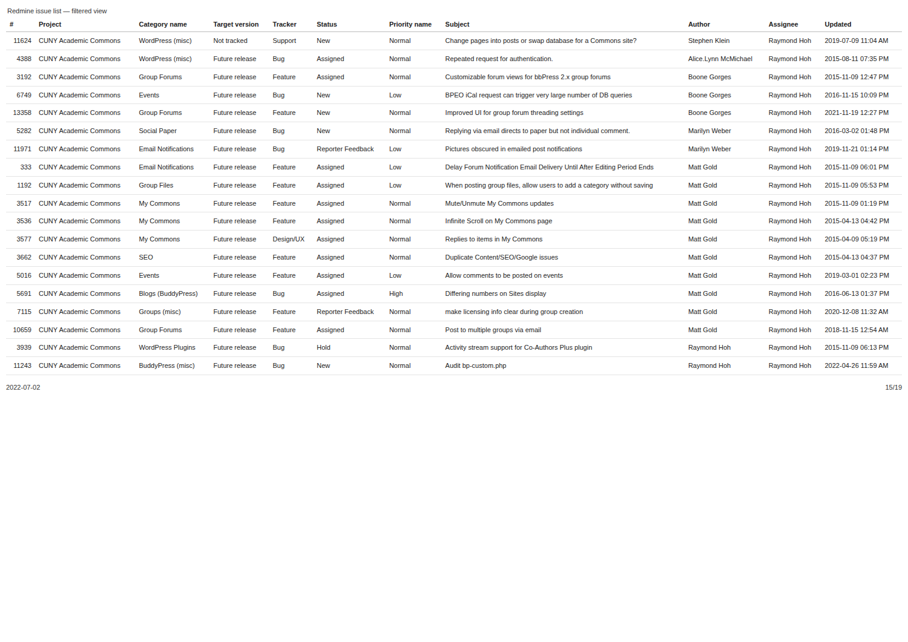Redmine issue list — filtered view
| # | Project | Category name | Target version | Tracker | Status | Priority name | Subject | Author | Assignee | Updated |
| --- | --- | --- | --- | --- | --- | --- | --- | --- | --- | --- |
| 11624 | CUNY Academic Commons | WordPress (misc) | Not tracked | Support | New | Normal | Change pages into posts or swap database for a Commons site? | Stephen Klein | Raymond Hoh | 2019-07-09 11:04 AM |
| 4388 | CUNY Academic Commons | WordPress (misc) | Future release | Bug | Assigned | Normal | Repeated request for authentication. | Alice.Lynn McMichael | Raymond Hoh | 2015-08-11 07:35 PM |
| 3192 | CUNY Academic Commons | Group Forums | Future release | Feature | Assigned | Normal | Customizable forum views for bbPress 2.x group forums | Boone Gorges | Raymond Hoh | 2015-11-09 12:47 PM |
| 6749 | CUNY Academic Commons | Events | Future release | Bug | New | Low | BPEO iCal request can trigger very large number of DB queries | Boone Gorges | Raymond Hoh | 2016-11-15 10:09 PM |
| 13358 | CUNY Academic Commons | Group Forums | Future release | Feature | New | Normal | Improved UI for group forum threading settings | Boone Gorges | Raymond Hoh | 2021-11-19 12:27 PM |
| 5282 | CUNY Academic Commons | Social Paper | Future release | Bug | New | Normal | Replying via email directs to paper but not individual comment. | Marilyn Weber | Raymond Hoh | 2016-03-02 01:48 PM |
| 11971 | CUNY Academic Commons | Email Notifications | Future release | Bug | Reporter Feedback | Low | Pictures obscured in emailed post notifications | Marilyn Weber | Raymond Hoh | 2019-11-21 01:14 PM |
| 333 | CUNY Academic Commons | Email Notifications | Future release | Feature | Assigned | Low | Delay Forum Notification Email Delivery Until After Editing Period Ends | Matt Gold | Raymond Hoh | 2015-11-09 06:01 PM |
| 1192 | CUNY Academic Commons | Group Files | Future release | Feature | Assigned | Low | When posting group files, allow users to add a category without saving | Matt Gold | Raymond Hoh | 2015-11-09 05:53 PM |
| 3517 | CUNY Academic Commons | My Commons | Future release | Feature | Assigned | Normal | Mute/Unmute My Commons updates | Matt Gold | Raymond Hoh | 2015-11-09 01:19 PM |
| 3536 | CUNY Academic Commons | My Commons | Future release | Feature | Assigned | Normal | Infinite Scroll on My Commons page | Matt Gold | Raymond Hoh | 2015-04-13 04:42 PM |
| 3577 | CUNY Academic Commons | My Commons | Future release | Design/UX | Assigned | Normal | Replies to items in My Commons | Matt Gold | Raymond Hoh | 2015-04-09 05:19 PM |
| 3662 | CUNY Academic Commons | SEO | Future release | Feature | Assigned | Normal | Duplicate Content/SEO/Google issues | Matt Gold | Raymond Hoh | 2015-04-13 04:37 PM |
| 5016 | CUNY Academic Commons | Events | Future release | Feature | Assigned | Low | Allow comments to be posted on events | Matt Gold | Raymond Hoh | 2019-03-01 02:23 PM |
| 5691 | CUNY Academic Commons | Blogs (BuddyPress) | Future release | Bug | Assigned | High | Differing numbers on Sites display | Matt Gold | Raymond Hoh | 2016-06-13 01:37 PM |
| 7115 | CUNY Academic Commons | Groups (misc) | Future release | Feature | Reporter Feedback | Normal | make licensing info clear during group creation | Matt Gold | Raymond Hoh | 2020-12-08 11:32 AM |
| 10659 | CUNY Academic Commons | Group Forums | Future release | Feature | Assigned | Normal | Post to multiple groups via email | Matt Gold | Raymond Hoh | 2018-11-15 12:54 AM |
| 3939 | CUNY Academic Commons | WordPress Plugins | Future release | Bug | Hold | Normal | Activity stream support for Co-Authors Plus plugin | Raymond Hoh | Raymond Hoh | 2015-11-09 06:13 PM |
| 11243 | CUNY Academic Commons | BuddyPress (misc) | Future release | Bug | New | Normal | Audit bp-custom.php | Raymond Hoh | Raymond Hoh | 2022-04-26 11:59 AM |
2022-07-02 15/19